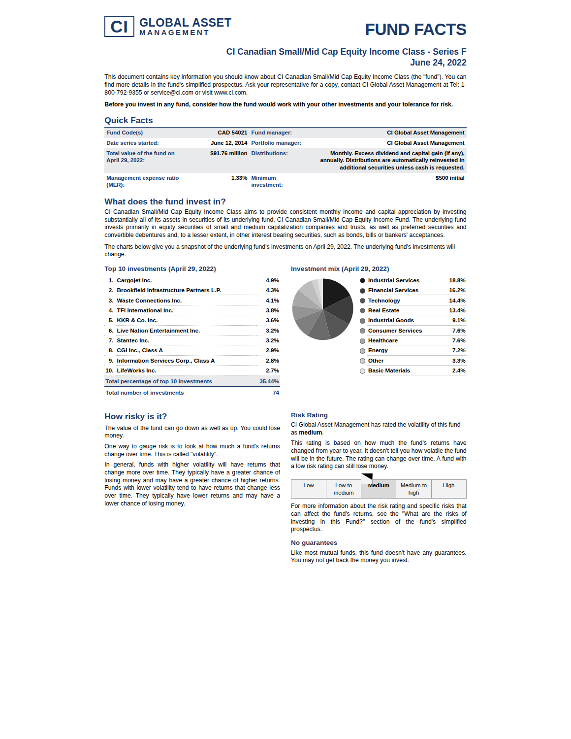CI
GLOBAL ASSET
MANAGEMENT
FUND FACTS
CI Canadian Small/Mid Cap Equity Income Class - Series F
June 24, 2022
This document contains key information you should know about CI Canadian Small/Mid Cap Equity Income Class (the "fund"). You can find more details in the fund's simplified prospectus. Ask your representative for a copy, contact CI Global Asset Management at Tel: 1-800-792-9355 or service@ci.com or visit www.ci.com.
Before you invest in any fund, consider how the fund would work with your other investments and your tolerance for risk.
Quick Facts
| Fund Code(s) | CAD 54021 | Fund manager: | CI Global Asset Management |
| Date series started: | June 12, 2014 | Portfolio manager: | CI Global Asset Management |
| Total value of the fund on April 29, 2022: | $91.76 million | Distributions: | Monthly. Excess dividend and capital gain (if any), annually. Distributions are automatically reinvested in additional securities unless cash is requested. |
| Management expense ratio (MER): | 1.33% | Minimum investment: | $500 initial |
What does the fund invest in?
CI Canadian Small/Mid Cap Equity Income Class aims to provide consistent monthly income and capital appreciation by investing substantially all of its assets in securities of its underlying fund, CI Canadian Small/Mid Cap Equity Income Fund. The underlying fund invests primarily in equity securities of small and medium capitalization companies and trusts, as well as preferred securities and convertible debentures and, to a lesser extent, in other interest bearing securities, such as bonds, bills or bankers' acceptances.
The charts below give you a snapshot of the underlying fund's investments on April 29, 2022. The underlying fund's investments will change.
Top 10 investments (April 29, 2022)
| 1. | Cargojet Inc. | 4.9% |
| 2. | Brookfield Infrastructure Partners L.P. | 4.3% |
| 3. | Waste Connections Inc. | 4.1% |
| 4. | TFI International Inc. | 3.8% |
| 5. | KKR & Co. Inc. | 3.6% |
| 6. | Live Nation Entertainment Inc. | 3.2% |
| 7. | Stantec Inc. | 3.2% |
| 8. | CGI Inc., Class A | 2.9% |
| 9. | Information Services Corp., Class A | 2.8% |
| 10. | LifeWorks Inc. | 2.7% |
| Total percentage of top 10 investments | 35.44% |
| Total number of investments | 74 |
Investment mix (April 29, 2022)
| | Industrial Services | 18.8% |
| | Financial Services | 16.2% |
| | Technology | 14.4% |
| | Real Estate | 13.4% |
| | Industrial Goods | 9.1% |
| | Consumer Services | 7.6% |
| | Healthcare | 7.6% |
| | Energy | 7.2% |
| | Other | 3.3% |
| | Basic Materials | 2.4% |
How risky is it?
The value of the fund can go down as well as up. You could lose money.
One way to gauge risk is to look at how much a fund's returns change over time. This is called "volatility".
In general, funds with higher volatility will have returns that change more over time. They typically have a greater chance of losing money and may have a greater chance of higher returns. Funds with lower volatility tend to have returns that change less over time. They typically have lower returns and may have a lower chance of losing money.
Risk Rating
CI Global Asset Management has rated the volatility of this fund as medium.
This rating is based on how much the fund's returns have changed from year to year. It doesn't tell you how volatile the fund will be in the future. The rating can change over time. A fund with a low risk rating can still lose money.
Low
Low to medium
Medium
Medium to high
High
For more information about the risk rating and specific risks that can affect the fund's returns, see the "What are the risks of investing in this Fund?" section of the fund's simplified prospectus.
No guarantees
Like most mutual funds, this fund doesn't have any guarantees. You may not get back the money you invest.